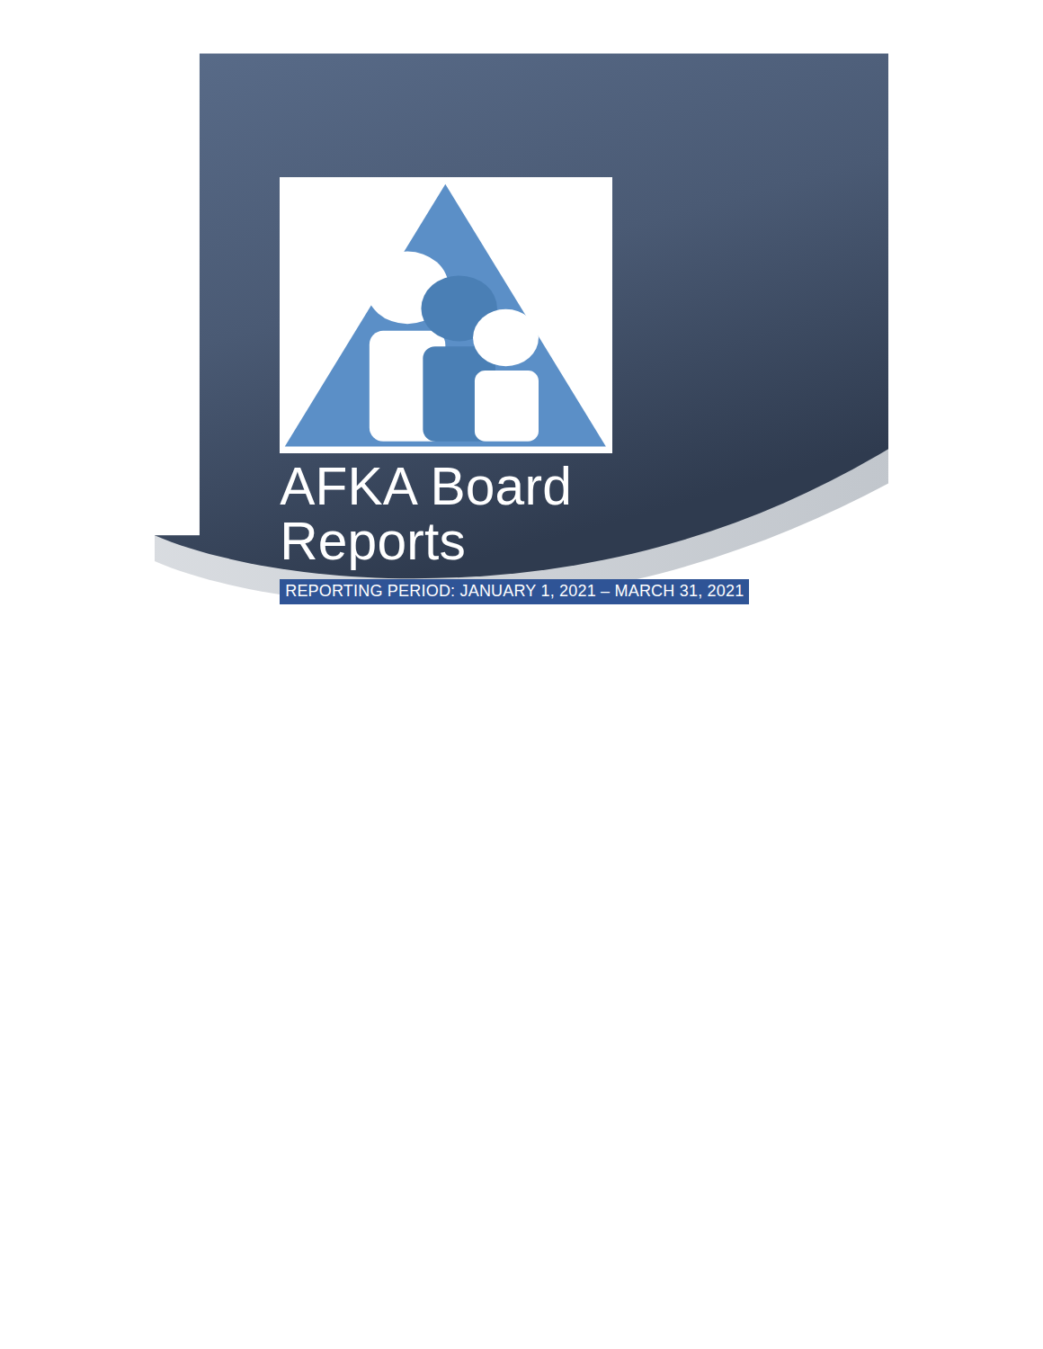AFKA Board Reports
REPORTING PERIOD: JANUARY 1, 2021 – MARCH 31, 2021
ALBERTA FOSTER AND KINSHIP ASSOCIATION | 303, 9488 – 51 AVENUE NW, EDMONTON, AB T6E 5A6